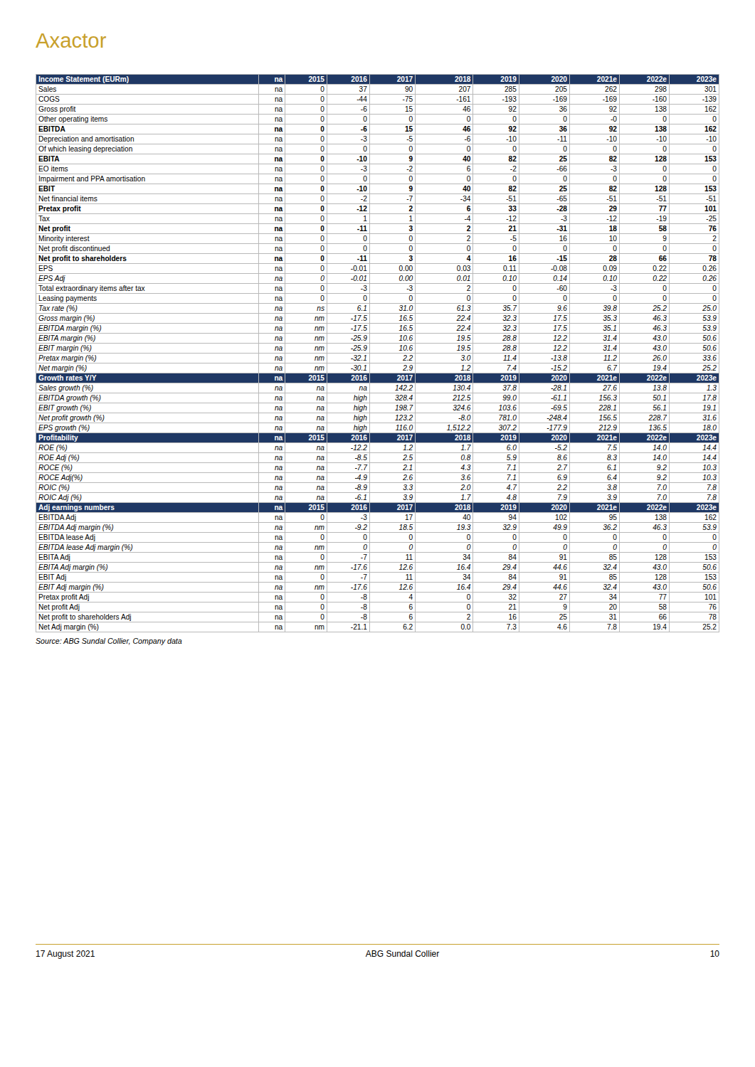Axactor
| Income Statement (EURm) | na | 2015 | 2016 | 2017 | 2018 | 2019 | 2020 | 2021e | 2022e | 2023e |
| --- | --- | --- | --- | --- | --- | --- | --- | --- | --- | --- |
| Sales | na | 0 | 37 | 90 | 207 | 285 | 205 | 262 | 298 | 301 |
| COGS | na | 0 | -44 | -75 | -161 | -193 | -169 | -169 | -160 | -139 |
| Gross profit | na | 0 | -6 | 15 | 46 | 92 | 36 | 92 | 138 | 162 |
| Other operating items | na | 0 | 0 | 0 | 0 | 0 | 0 | -0 | 0 | 0 |
| EBITDA | na | 0 | -6 | 15 | 46 | 92 | 36 | 92 | 138 | 162 |
| Depreciation and amortisation | na | 0 | -3 | -5 | -6 | -10 | -11 | -10 | -10 | -10 |
| Of which leasing depreciation | na | 0 | 0 | 0 | 0 | 0 | 0 | 0 | 0 | 0 |
| EBITA | na | 0 | -10 | 9 | 40 | 82 | 25 | 82 | 128 | 153 |
| EO items | na | 0 | -3 | -2 | 6 | -2 | -66 | -3 | 0 | 0 |
| Impairment and PPA amortisation | na | 0 | 0 | 0 | 0 | 0 | 0 | 0 | 0 | 0 |
| EBIT | na | 0 | -10 | 9 | 40 | 82 | 25 | 82 | 128 | 153 |
| Net financial items | na | 0 | -2 | -7 | -34 | -51 | -65 | -51 | -51 | -51 |
| Pretax profit | na | 0 | -12 | 2 | 6 | 33 | -28 | 29 | 77 | 101 |
| Tax | na | 0 | 1 | 1 | -4 | -12 | -3 | -12 | -19 | -25 |
| Net profit | na | 0 | -11 | 3 | 2 | 21 | -31 | 18 | 58 | 76 |
| Minority interest | na | 0 | 0 | 0 | 2 | -5 | 16 | 10 | 9 | 2 |
| Net profit discontinued | na | 0 | 0 | 0 | 0 | 0 | 0 | 0 | 0 | 0 |
| Net profit to shareholders | na | 0 | -11 | 3 | 4 | 16 | -15 | 28 | 66 | 78 |
| EPS | na | 0 | -0.01 | 0.00 | 0.03 | 0.11 | -0.08 | 0.09 | 0.22 | 0.26 |
| EPS Adj | na | 0 | -0.01 | 0.00 | 0.01 | 0.10 | 0.14 | 0.10 | 0.22 | 0.26 |
| Total extraordinary items after tax | na | 0 | -3 | -3 | 2 | 0 | -60 | -3 | 0 | 0 |
| Leasing payments | na | 0 | 0 | 0 | 0 | 0 | 0 | 0 | 0 | 0 |
| Tax rate (%) | na | ns | 6.1 | 31.0 | 61.3 | 35.7 | 9.6 | 39.8 | 25.2 | 25.0 |
| Gross margin (%) | na | nm | -17.5 | 16.5 | 22.4 | 32.3 | 17.5 | 35.3 | 46.3 | 53.9 |
| EBITDA margin (%) | na | nm | -17.5 | 16.5 | 22.4 | 32.3 | 17.5 | 35.1 | 46.3 | 53.9 |
| EBITA margin (%) | na | nm | -25.9 | 10.6 | 19.5 | 28.8 | 12.2 | 31.4 | 43.0 | 50.6 |
| EBIT margin (%) | na | nm | -25.9 | 10.6 | 19.5 | 28.8 | 12.2 | 31.4 | 43.0 | 50.6 |
| Pretax margin (%) | na | nm | -32.1 | 2.2 | 3.0 | 11.4 | -13.8 | 11.2 | 26.0 | 33.6 |
| Net margin (%) | na | nm | -30.1 | 2.9 | 1.2 | 7.4 | -15.2 | 6.7 | 19.4 | 25.2 |
| Growth rates Y/Y | na | 2015 | 2016 | 2017 | 2018 | 2019 | 2020 | 2021e | 2022e | 2023e |
| Sales growth (%) | na | na | na | 142.2 | 130.4 | 37.8 | -28.1 | 27.6 | 13.8 | 1.3 |
| EBITDA growth (%) | na | na | high | 328.4 | 212.5 | 99.0 | -61.1 | 156.3 | 50.1 | 17.8 |
| EBIT growth (%) | na | na | high | 198.7 | 324.6 | 103.6 | -69.5 | 228.1 | 56.1 | 19.1 |
| Net profit growth (%) | na | na | high | 123.2 | -8.0 | 781.0 | -248.4 | 156.5 | 228.7 | 31.6 |
| EPS growth (%) | na | na | high | 116.0 | 1,512.2 | 307.2 | -177.9 | 212.9 | 136.5 | 18.0 |
| Profitability | na | 2015 | 2016 | 2017 | 2018 | 2019 | 2020 | 2021e | 2022e | 2023e |
| ROE (%) | na | na | -12.2 | 1.2 | 1.7 | 6.0 | -5.2 | 7.5 | 14.0 | 14.4 |
| ROE Adj (%) | na | na | -8.5 | 2.5 | 0.8 | 5.9 | 8.6 | 8.3 | 14.0 | 14.4 |
| ROCE (%) | na | na | -7.7 | 2.1 | 4.3 | 7.1 | 2.7 | 6.1 | 9.2 | 10.3 |
| ROCE Adj(%) | na | na | -4.9 | 2.6 | 3.6 | 7.1 | 6.9 | 6.4 | 9.2 | 10.3 |
| ROIC (%) | na | na | -8.9 | 3.3 | 2.0 | 4.7 | 2.2 | 3.8 | 7.0 | 7.8 |
| ROIC Adj (%) | na | na | -6.1 | 3.9 | 1.7 | 4.8 | 7.9 | 3.9 | 7.0 | 7.8 |
| Adj earnings numbers | na | 2015 | 2016 | 2017 | 2018 | 2019 | 2020 | 2021e | 2022e | 2023e |
| EBITDA Adj | na | 0 | -3 | 17 | 40 | 94 | 102 | 95 | 138 | 162 |
| EBITDA Adj margin (%) | na | nm | -9.2 | 18.5 | 19.3 | 32.9 | 49.9 | 36.2 | 46.3 | 53.9 |
| EBITDA lease Adj | na | 0 | 0 | 0 | 0 | 0 | 0 | 0 | 0 | 0 |
| EBITDA lease Adj margin (%) | na | nm | 0 | 0 | 0 | 0 | 0 | 0 | 0 | 0 |
| EBITA Adj | na | 0 | -7 | 11 | 34 | 84 | 91 | 85 | 128 | 153 |
| EBITA Adj margin (%) | na | nm | -17.6 | 12.6 | 16.4 | 29.4 | 44.6 | 32.4 | 43.0 | 50.6 |
| EBIT Adj | na | 0 | -7 | 11 | 34 | 84 | 91 | 85 | 128 | 153 |
| EBIT Adj margin (%) | na | nm | -17.6 | 12.6 | 16.4 | 29.4 | 44.6 | 32.4 | 43.0 | 50.6 |
| Pretax profit Adj | na | 0 | -8 | 4 | 0 | 32 | 27 | 34 | 77 | 101 |
| Net profit Adj | na | 0 | -8 | 6 | 0 | 21 | 9 | 20 | 58 | 76 |
| Net profit to shareholders Adj | na | 0 | -8 | 6 | 2 | 16 | 25 | 31 | 66 | 78 |
| Net Adj margin (%) | na | nm | -21.1 | 6.2 | 0.0 | 7.3 | 4.6 | 7.8 | 19.4 | 25.2 |
Source: ABG Sundal Collier, Company data
17 August 2021 ABG Sundal Collier 10